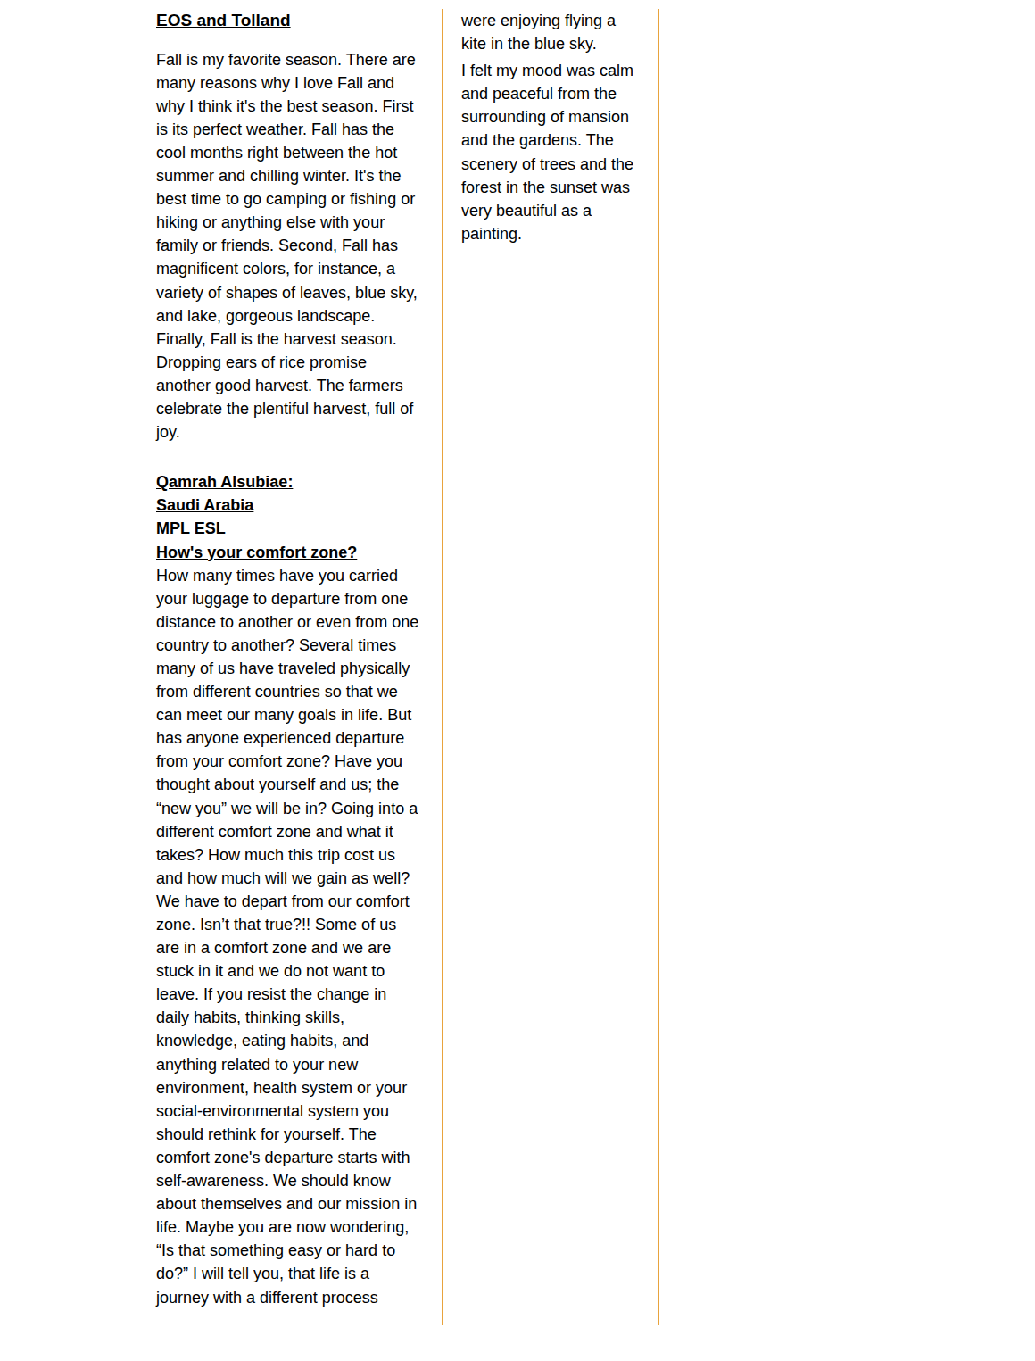EOS and Tolland
Fall is my favorite season. There are many reasons why I love Fall and why I think it's the best season. First is its perfect weather. Fall has the cool months right between the hot summer and chilling winter. It's the best time to go camping or fishing or hiking or anything else with your family or friends. Second, Fall has magnificent colors, for instance, a variety of shapes of leaves, blue sky, and lake, gorgeous landscape. Finally, Fall is the harvest season. Dropping ears of rice promise another good harvest. The farmers celebrate the plentiful harvest, full of joy.
Qamrah Alsubiae:
Saudi Arabia
MPL ESL
How's your comfort zone?
How many times have you carried your luggage to departure from one distance to another or even from one country to another? Several times many of us have traveled physically from different countries so that we can meet our many goals in life. But has anyone experienced departure from your comfort zone? Have you thought about yourself and us; the “new you” we will be in? Going into a different comfort zone and what it takes? How much this trip cost us and how much will we gain as well? We have to depart from our comfort zone. Isn’t that true?!! Some of us are in a comfort zone and we are stuck in it and we do not want to leave. If you resist the change in daily habits, thinking skills, knowledge, eating habits, and anything related to your new environment, health system or your social-environmental system you should rethink for yourself. The comfort zone's departure starts with self-awareness. We should know about themselves and our mission in life. Maybe you are now wondering, “Is that something easy or hard to do?” I will tell you, that life is a journey with a different process
were enjoying flying a kite in the blue sky.
I felt my mood was calm and peaceful from the surrounding of mansion and the gardens. The scenery of trees and the forest in the sunset was very beautiful as a painting.